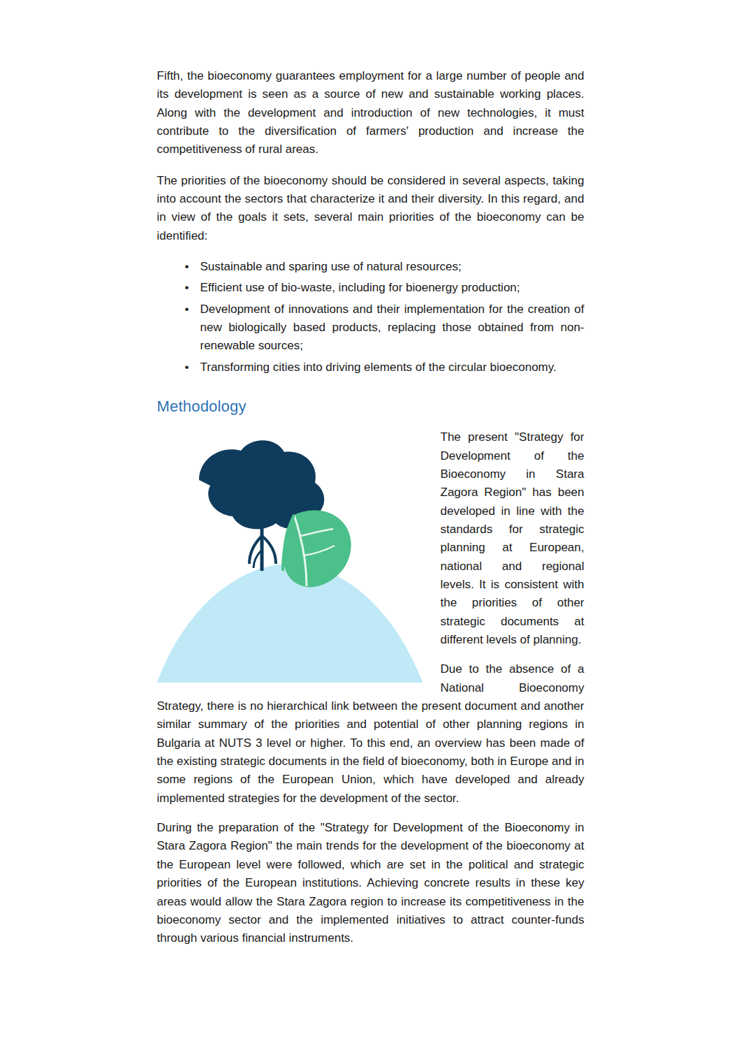Fifth, the bioeconomy guarantees employment for a large number of people and its development is seen as a source of new and sustainable working places. Along with the development and introduction of new technologies, it must contribute to the diversification of farmers' production and increase the competitiveness of rural areas.
The priorities of the bioeconomy should be considered in several aspects, taking into account the sectors that characterize it and their diversity. In this regard, and in view of the goals it sets, several main priorities of the bioeconomy can be identified:
Sustainable and sparing use of natural resources;
Efficient use of bio-waste, including for bioenergy production;
Development of innovations and their implementation for the creation of new biologically based products, replacing those obtained from non-renewable sources;
Transforming cities into driving elements of the circular bioeconomy.
Methodology
The present "Strategy for Development of the Bioeconomy in Stara Zagora Region" has been developed in line with the standards for strategic planning at European, national and regional levels. It is consistent with the priorities of other strategic documents at different levels of planning.
Due to the absence of a National Bioeconomy Strategy, there is no hierarchical link between the present document and another similar summary of the priorities and potential of other planning regions in Bulgaria at NUTS 3 level or higher. To this end, an overview has been made of the existing strategic documents in the field of bioeconomy, both in Europe and in some regions of the European Union, which have developed and already implemented strategies for the development of the sector.
During the preparation of the "Strategy for Development of the Bioeconomy in Stara Zagora Region" the main trends for the development of the bioeconomy at the European level were followed, which are set in the political and strategic priorities of the European institutions. Achieving concrete results in these key areas would allow the Stara Zagora region to increase its competitiveness in the bioeconomy sector and the implemented initiatives to attract counter-funds through various financial instruments.